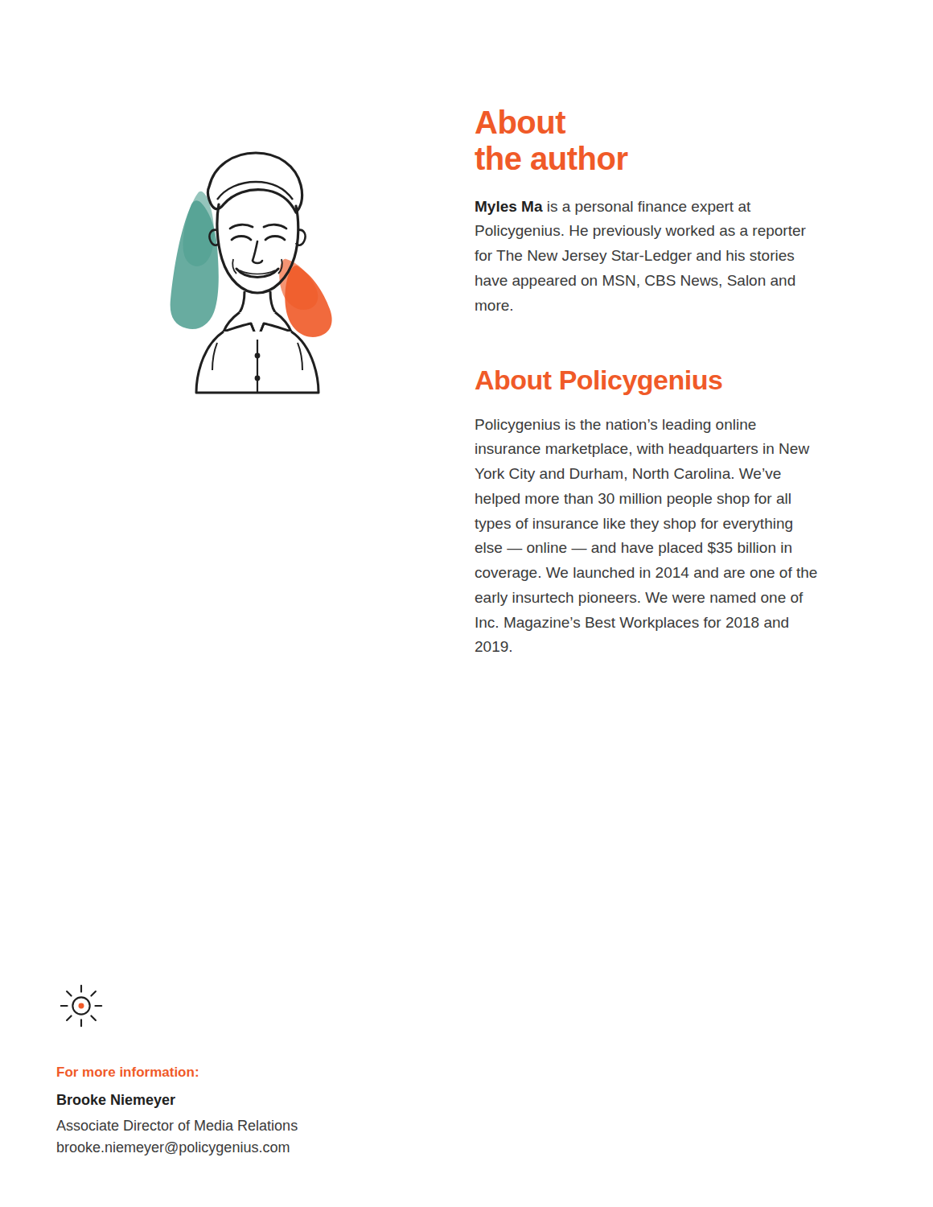About
the author
Myles Ma is a personal finance expert at Policygenius. He previously worked as a reporter for The New Jersey Star-Ledger and his stories have appeared on MSN, CBS News, Salon and more.
About Policygenius
Policygenius is the nation’s leading online insurance marketplace, with headquarters in New York City and Durham, North Carolina. We’ve helped more than 30 million people shop for all types of insurance like they shop for everything else — online — and have placed $35 billion in coverage. We launched in 2014 and are one of the early insurtech pioneers. We were named one of Inc. Magazine’s Best Workplaces for 2018 and 2019.
For more information:
Brooke Niemeyer
Associate Director of Media Relations
brooke.niemeyer@policygenius.com